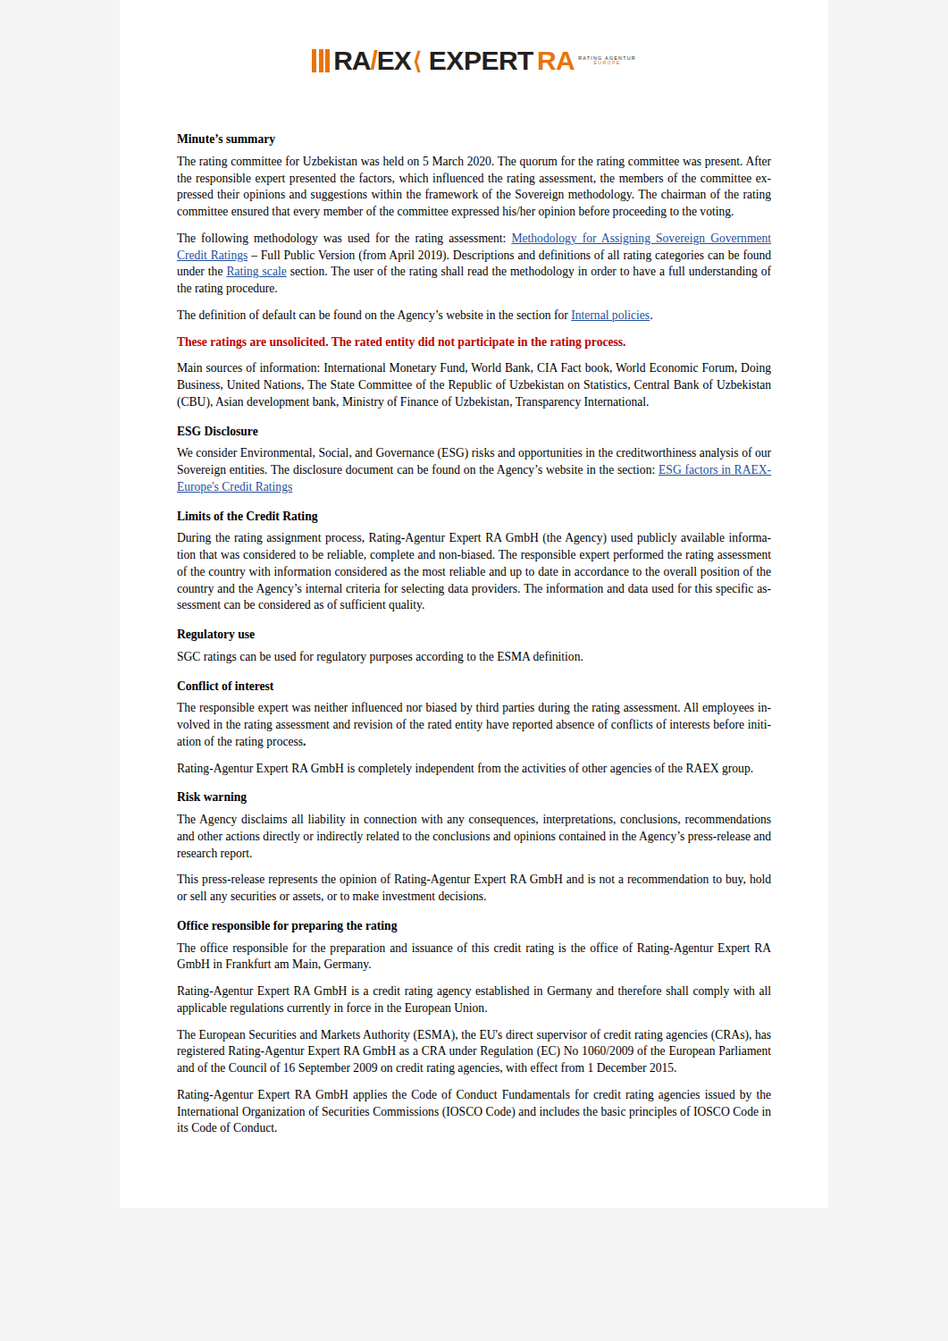RA/EX ⟨ EXPERT RA RATING AGENTUR EUROPE
Minute’s summary
The rating committee for Uzbekistan was held on 5 March 2020. The quorum for the rating committee was present. After the responsible expert presented the factors, which influenced the rating assessment, the members of the committee expressed their opinions and suggestions within the framework of the Sovereign methodology. The chairman of the rating committee ensured that every member of the committee expressed his/her opinion before proceeding to the voting.
The following methodology was used for the rating assessment: Methodology for Assigning Sovereign Government Credit Ratings – Full Public Version (from April 2019). Descriptions and definitions of all rating categories can be found under the Rating scale section. The user of the rating shall read the methodology in order to have a full understanding of the rating procedure.
The definition of default can be found on the Agency’s website in the section for Internal policies.
These ratings are unsolicited. The rated entity did not participate in the rating process.
Main sources of information: International Monetary Fund, World Bank, CIA Fact book, World Economic Forum, Doing Business, United Nations, The State Committee of the Republic of Uzbekistan on Statistics, Central Bank of Uzbekistan (CBU), Asian development bank, Ministry of Finance of Uzbekistan, Transparency International.
ESG Disclosure
We consider Environmental, Social, and Governance (ESG) risks and opportunities in the creditworthiness analysis of our Sovereign entities. The disclosure document can be found on the Agency’s website in the section: ESG factors in RAEX-Europe's Credit Ratings
Limits of the Credit Rating
During the rating assignment process, Rating-Agentur Expert RA GmbH (the Agency) used publicly available information that was considered to be reliable, complete and non-biased. The responsible expert performed the rating assessment of the country with information considered as the most reliable and up to date in accordance to the overall position of the country and the Agency’s internal criteria for selecting data providers. The information and data used for this specific assessment can be considered as of sufficient quality.
Regulatory use
SGC ratings can be used for regulatory purposes according to the ESMA definition.
Conflict of interest
The responsible expert was neither influenced nor biased by third parties during the rating assessment. All employees involved in the rating assessment and revision of the rated entity have reported absence of conflicts of interests before initiation of the rating process.
Rating-Agentur Expert RA GmbH is completely independent from the activities of other agencies of the RAEX group.
Risk warning
The Agency disclaims all liability in connection with any consequences, interpretations, conclusions, recommendations and other actions directly or indirectly related to the conclusions and opinions contained in the Agency’s press-release and research report.
This press-release represents the opinion of Rating-Agentur Expert RA GmbH and is not a recommendation to buy, hold or sell any securities or assets, or to make investment decisions.
Office responsible for preparing the rating
The office responsible for the preparation and issuance of this credit rating is the office of Rating-Agentur Expert RA GmbH in Frankfurt am Main, Germany.
Rating-Agentur Expert RA GmbH is a credit rating agency established in Germany and therefore shall comply with all applicable regulations currently in force in the European Union.
The European Securities and Markets Authority (ESMA), the EU's direct supervisor of credit rating agencies (CRAs), has registered Rating-Agentur Expert RA GmbH as a CRA under Regulation (EC) No 1060/2009 of the European Parliament and of the Council of 16 September 2009 on credit rating agencies, with effect from 1 December 2015.
Rating-Agentur Expert RA GmbH applies the Code of Conduct Fundamentals for credit rating agencies issued by the International Organization of Securities Commissions (IOSCO Code) and includes the basic principles of IOSCO Code in its Code of Conduct.